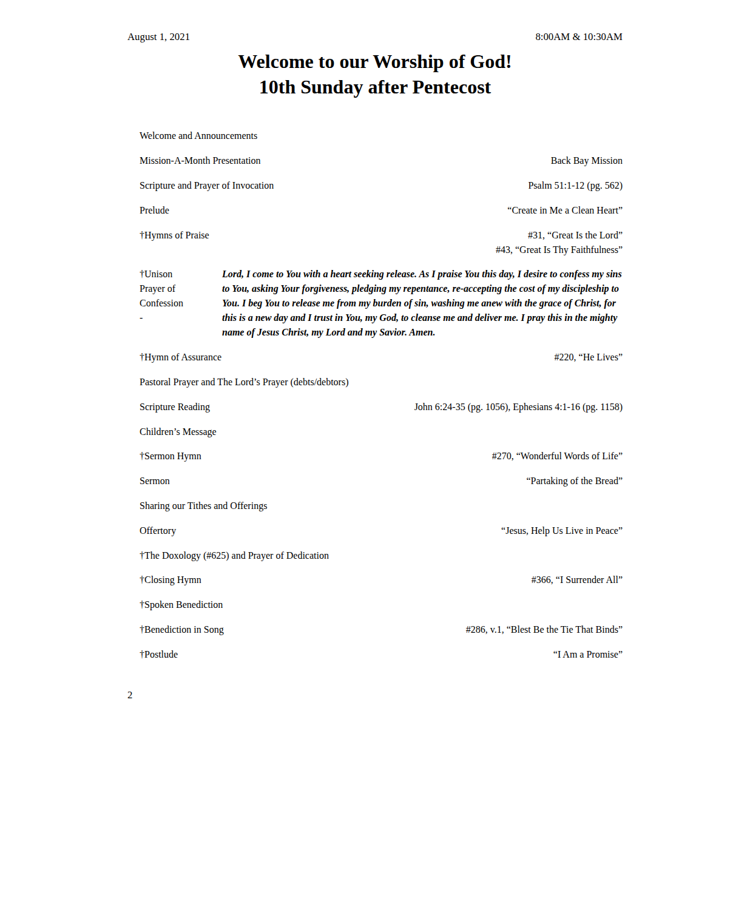August 1, 2021 8:00AM & 10:30AM
Welcome to our Worship of God! 10th Sunday after Pentecost
Welcome and Announcements
Mission-A-Month Presentation Back Bay Mission
Scripture and Prayer of Invocation Psalm 51:1-12 (pg. 562)
Prelude “Create in Me a Clean Heart”
†Hymns of Praise #31, “Great Is the Lord” #43, “Great Is Thy Faithfulness”
†Unison Prayer of Confession - Lord, I come to You with a heart seeking release. As I praise You this day, I desire to confess my sins to You, asking Your forgiveness, pledging my repentance, re-accepting the cost of my discipleship to You. I beg You to release me from my burden of sin, washing me anew with the grace of Christ, for this is a new day and I trust in You, my God, to cleanse me and deliver me. I pray this in the mighty name of Jesus Christ, my Lord and my Savior. Amen.
†Hymn of Assurance #220, “He Lives”
Pastoral Prayer and The Lord’s Prayer (debts/debtors)
Scripture Reading John 6:24-35 (pg. 1056), Ephesians 4:1-16 (pg. 1158)
Children’s Message
†Sermon Hymn #270, “Wonderful Words of Life”
Sermon “Partaking of the Bread”
Sharing our Tithes and Offerings
Offertory “Jesus, Help Us Live in Peace”
†The Doxology (#625) and Prayer of Dedication
†Closing Hymn #366, “I Surrender All”
†Spoken Benediction
†Benediction in Song #286, v.1, “Blest Be the Tie That Binds”
†Postlude “I Am a Promise”
2